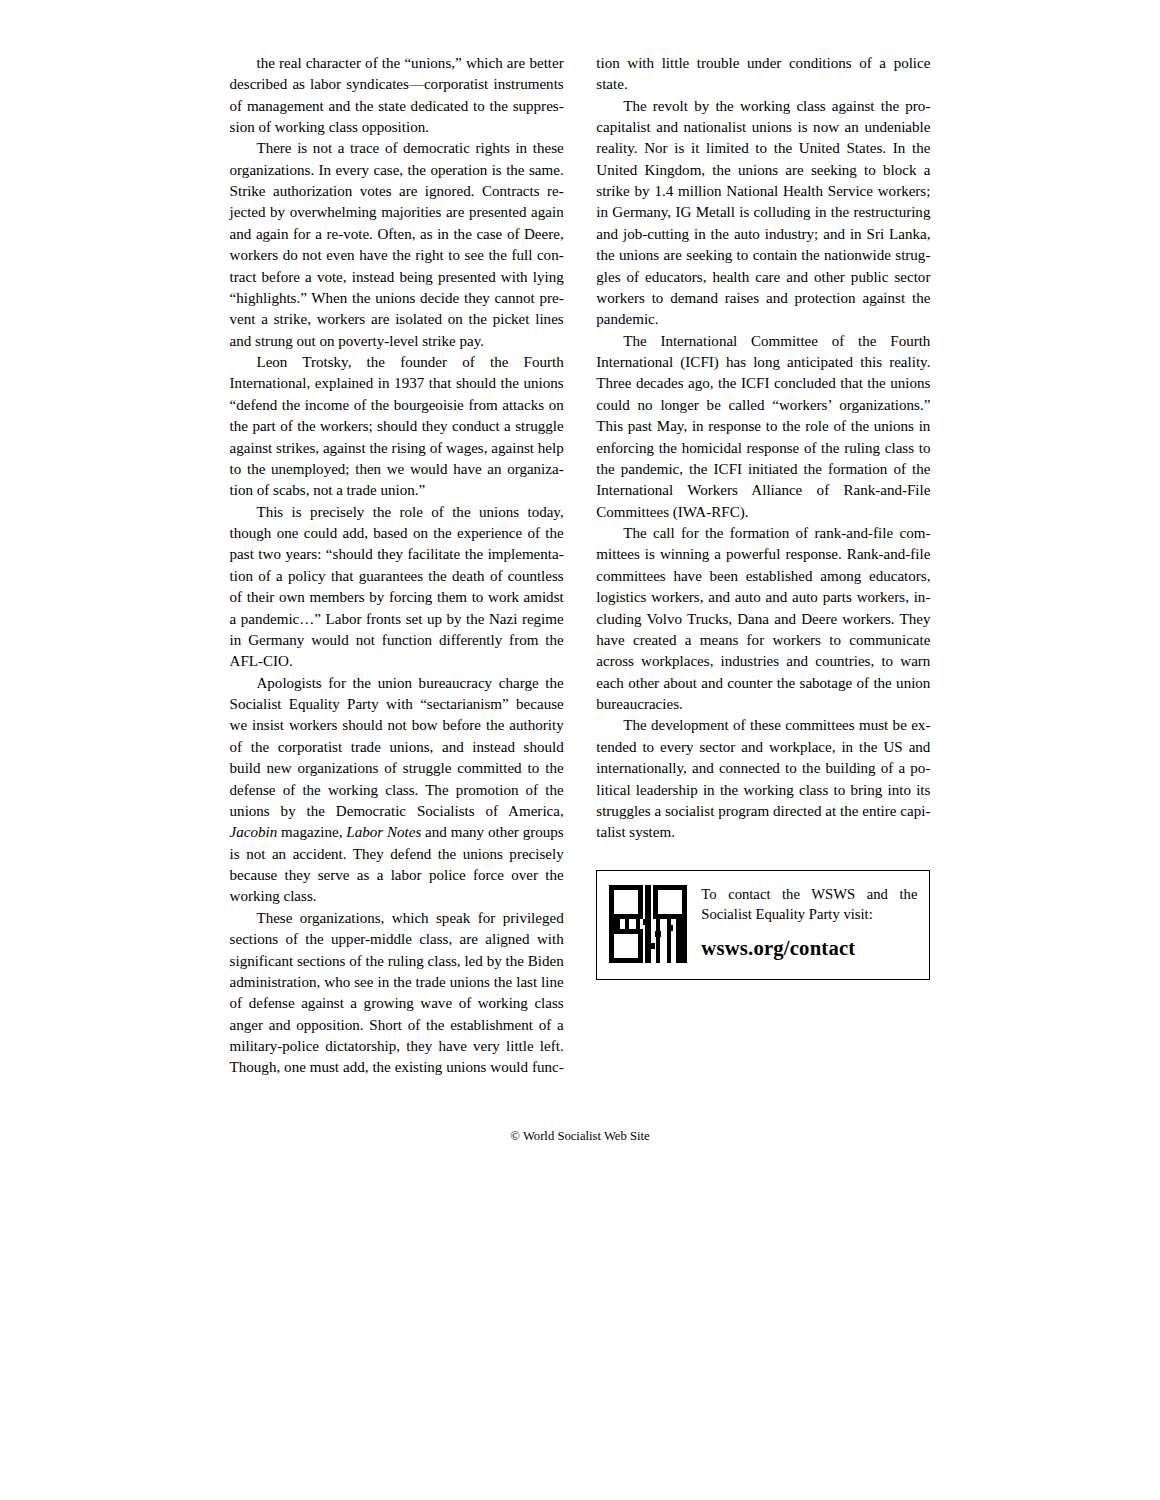the real character of the “unions,” which are better described as labor syndicates—corporatist instruments of management and the state dedicated to the suppression of working class opposition.
There is not a trace of democratic rights in these organizations. In every case, the operation is the same. Strike authorization votes are ignored. Contracts rejected by overwhelming majorities are presented again and again for a re-vote. Often, as in the case of Deere, workers do not even have the right to see the full contract before a vote, instead being presented with lying “highlights.” When the unions decide they cannot prevent a strike, workers are isolated on the picket lines and strung out on poverty-level strike pay.
Leon Trotsky, the founder of the Fourth International, explained in 1937 that should the unions “defend the income of the bourgeoisie from attacks on the part of the workers; should they conduct a struggle against strikes, against the rising of wages, against help to the unemployed; then we would have an organization of scabs, not a trade union.”
This is precisely the role of the unions today, though one could add, based on the experience of the past two years: “should they facilitate the implementation of a policy that guarantees the death of countless of their own members by forcing them to work amidst a pandemic…” Labor fronts set up by the Nazi regime in Germany would not function differently from the AFL-CIO.
Apologists for the union bureaucracy charge the Socialist Equality Party with “sectarianism” because we insist workers should not bow before the authority of the corporatist trade unions, and instead should build new organizations of struggle committed to the defense of the working class. The promotion of the unions by the Democratic Socialists of America, Jacobin magazine, Labor Notes and many other groups is not an accident. They defend the unions precisely because they serve as a labor police force over the working class.
These organizations, which speak for privileged sections of the upper-middle class, are aligned with significant sections of the ruling class, led by the Biden administration, who see in the trade unions the last line of defense against a growing wave of working class anger and opposition. Short of the establishment of a military-police dictatorship, they have very little left. Though, one must add, the existing unions would function with little trouble under conditions of a police state.
The revolt by the working class against the pro-capitalist and nationalist unions is now an undeniable reality. Nor is it limited to the United States. In the United Kingdom, the unions are seeking to block a strike by 1.4 million National Health Service workers; in Germany, IG Metall is colluding in the restructuring and job-cutting in the auto industry; and in Sri Lanka, the unions are seeking to contain the nationwide struggles of educators, health care and other public sector workers to demand raises and protection against the pandemic.
The International Committee of the Fourth International (ICFI) has long anticipated this reality. Three decades ago, the ICFI concluded that the unions could no longer be called “workers’ organizations.” This past May, in response to the role of the unions in enforcing the homicidal response of the ruling class to the pandemic, the ICFI initiated the formation of the International Workers Alliance of Rank-and-File Committees (IWA-RFC).
The call for the formation of rank-and-file committees is winning a powerful response. Rank-and-file committees have been established among educators, logistics workers, and auto and auto parts workers, including Volvo Trucks, Dana and Deere workers. They have created a means for workers to communicate across workplaces, industries and countries, to warn each other about and counter the sabotage of the union bureaucracies.
The development of these committees must be extended to every sector and workplace, in the US and internationally, and connected to the building of a political leadership in the working class to bring into its struggles a socialist program directed at the entire capitalist system.
To contact the WSWS and the Socialist Equality Party visit: wsws.org/contact
© World Socialist Web Site